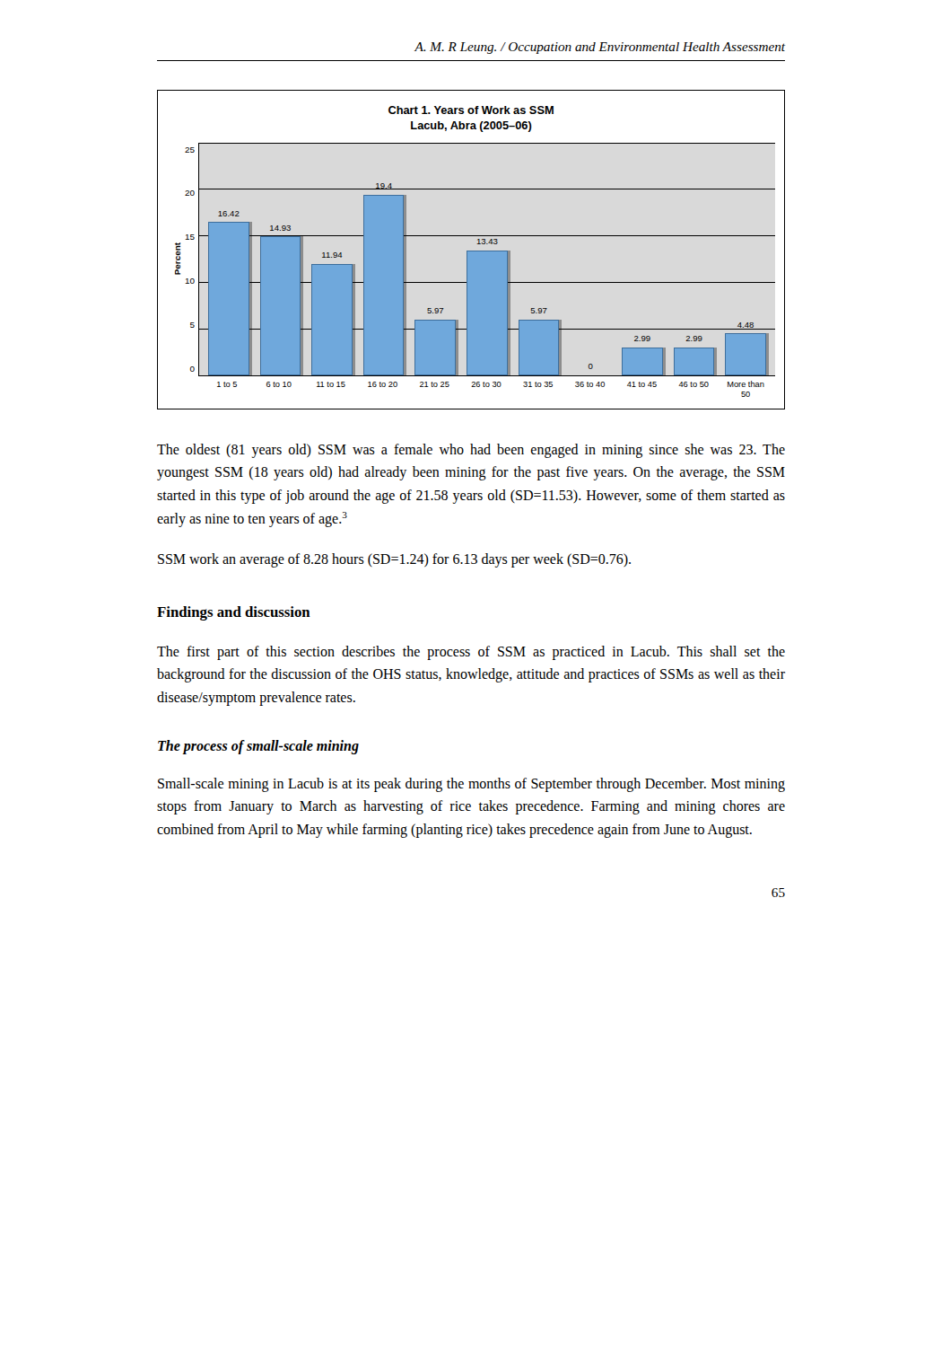A. M. R Leung. / Occupation and Environmental Health Assessment
Chart 1. Years of Work as SSM
Lacub, Abra (2005–06)
Percent
25 20 15 10 5 0
16.42
14.93
11.94
19.4
5.97
13.43
5.97
0
2.99
2.99
4.48
1 to 5 6 to 10 11 to 15 16 to 20 21 to 25 26 to 30 31 to 35 36 to 40 41 to 45 46 to 50 More than 50
The oldest (81 years old) SSM was a female who had been engaged in mining since she was 23. The youngest SSM (18 years old) had already been mining for the past five years. On the average, the SSM started in this type of job around the age of 21.58 years old (SD=11.53). However, some of them started as early as nine to ten years of age.3
SSM work an average of 8.28 hours (SD=1.24) for 6.13 days per week (SD=0.76).
Findings and discussion
The first part of this section describes the process of SSM as practiced in Lacub. This shall set the background for the discussion of the OHS status, knowledge, attitude and practices of SSMs as well as their disease/symptom prevalence rates.
The process of small-scale mining
Small-scale mining in Lacub is at its peak during the months of September through December. Most mining stops from January to March as harvesting of rice takes precedence. Farming and mining chores are combined from April to May while farming (planting rice) takes precedence again from June to August.
65